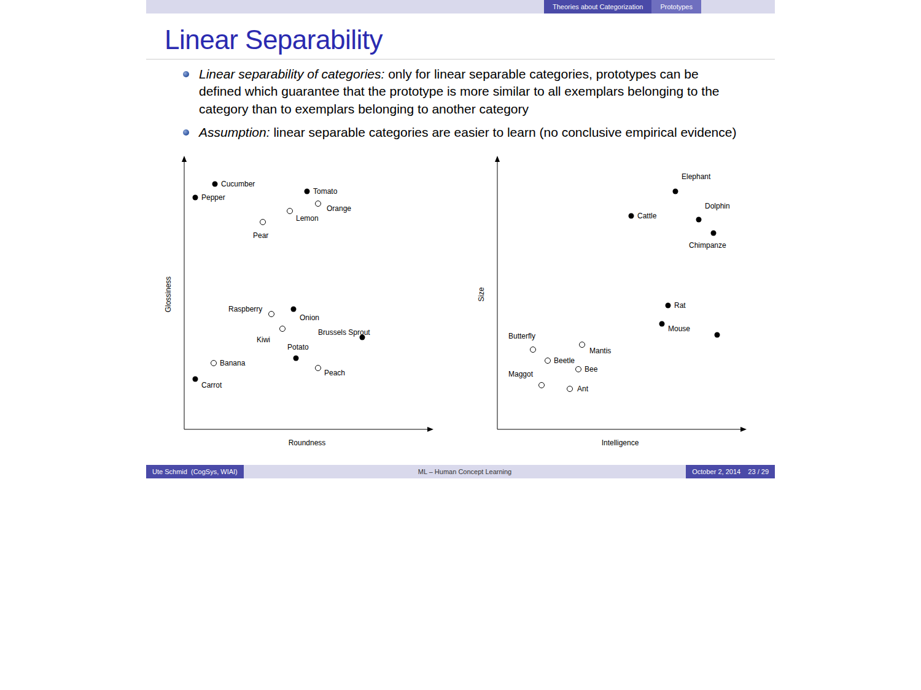Theories about Categorization
Prototypes
Linear Separability
Linear separability of categories: only for linear separable categories, prototypes can be defined which guarantee that the prototype is more similar to all exemplars belonging to the category than to exemplars belonging to another category
Assumption: linear separable categories are easier to learn (no conclusive empirical evidence)
Glossiness Roundness Cucumber Pepper Tomato Orange Lemon Pear Raspberry Onion Kiwi Brussels Sprout Potato Banana Peach Carrot
Size Intelligence Elephant Cattle Dolphin Chimpanze Rat Mouse Butterfly Mantis Beetle Bee Maggot Ant
Ute Schmid (CogSys, WIAI)
ML – Human Concept Learning
October 2, 2014 23 / 29